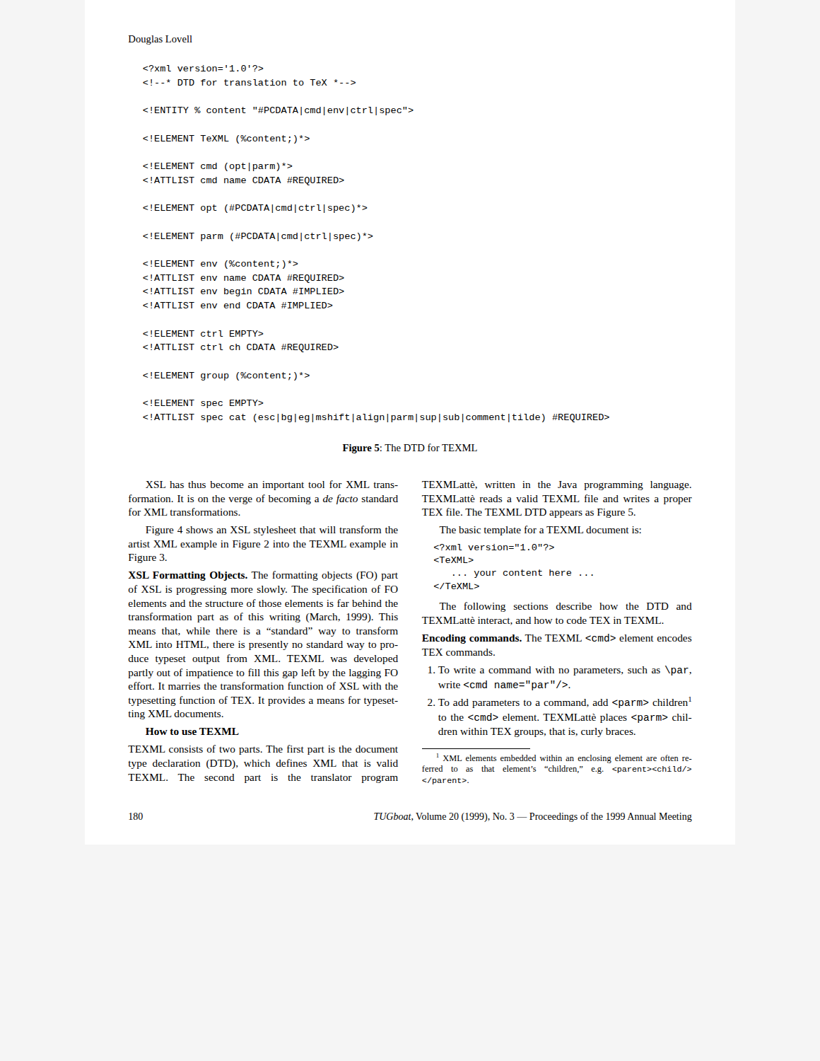Douglas Lovell
<?xml version='1.0'?>
<!--* DTD for translation to TeX *-->

<!ENTITY % content "#PCDATA|cmd|env|ctrl|spec">

<!ELEMENT TeXML (%content;)*>

<!ELEMENT cmd (opt|parm)*>
<!ATTLIST cmd name CDATA #REQUIRED>

<!ELEMENT opt (#PCDATA|cmd|ctrl|spec)*>

<!ELEMENT parm (#PCDATA|cmd|ctrl|spec)*>

<!ELEMENT env (%content;)*>
<!ATTLIST env name CDATA #REQUIRED>
<!ATTLIST env begin CDATA #IMPLIED>
<!ATTLIST env end CDATA #IMPLIED>

<!ELEMENT ctrl EMPTY>
<!ATTLIST ctrl ch CDATA #REQUIRED>

<!ELEMENT group (%content;)*>

<!ELEMENT spec EMPTY>
<!ATTLIST spec cat (esc|bg|eg|mshift|align|parm|sup|sub|comment|tilde) #REQUIRED>
Figure 5: The DTD for TEXML
XSL has thus become an important tool for XML transformation. It is on the verge of becoming a de facto standard for XML transformations.
Figure 4 shows an XSL stylesheet that will transform the artist XML example in Figure 2 into the TEXML example in Figure 3.
XSL Formatting Objects.
The formatting objects (FO) part of XSL is progressing more slowly. The specification of FO elements and the structure of those elements is far behind the transformation part as of this writing (March, 1999). This means that, while there is a “standard” way to transform XML into HTML, there is presently no standard way to produce typeset output from XML. TEXML was developed partly out of impatience to fill this gap left by the lagging FO effort. It marries the transformation function of XSL with the typesetting function of TEX. It provides a means for typesetting XML documents.
How to use TEXML
TEXML consists of two parts. The first part is the document type declaration (DTD), which defines XML that is valid TEXML. The second part is the translator program TEXMLattè, written in the Java programming language. TEXMLattè reads a valid TEXML file and writes a proper TEX file. The TEXML DTD appears as Figure 5.
The basic template for a TEXML document is:
<?xml version="1.0"?>
<TeXML>
   ... your content here ...
</TeXML>
The following sections describe how the DTD and TEXMLattè interact, and how to code TEX in TEXML.
Encoding commands.
The TEXML <cmd> element encodes TEX commands.
To write a command with no parameters, such as \par, write <cmd name="par"/>.
To add parameters to a command, add <parm> children1 to the <cmd> element. TEXMLattè places <parm> children within TEX groups, that is, curly braces.
1 XML elements embedded within an enclosing element are often referred to as that element’s “children,” e.g. <parent><child/></parent>.
180 TUGboat, Volume 20 (1999), No. 3 — Proceedings of the 1999 Annual Meeting